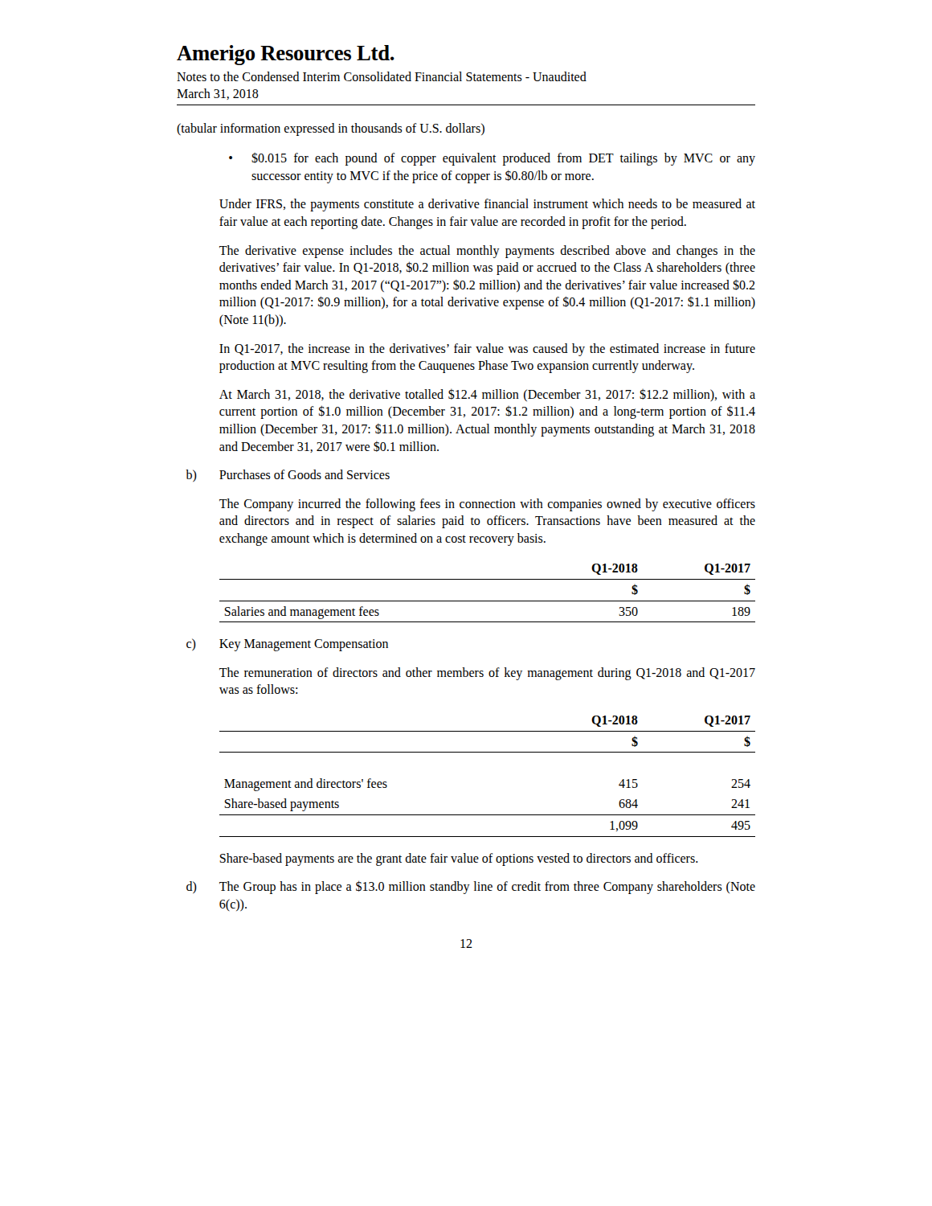Amerigo Resources Ltd.
Notes to the Condensed Interim Consolidated Financial Statements - Unaudited
March 31, 2018
(tabular information expressed in thousands of U.S. dollars)
$0.015 for each pound of copper equivalent produced from DET tailings by MVC or any successor entity to MVC if the price of copper is $0.80/lb or more.
Under IFRS, the payments constitute a derivative financial instrument which needs to be measured at fair value at each reporting date. Changes in fair value are recorded in profit for the period.
The derivative expense includes the actual monthly payments described above and changes in the derivatives’ fair value. In Q1-2018, $0.2 million was paid or accrued to the Class A shareholders (three months ended March 31, 2017 (“Q1-2017”): $0.2 million) and the derivatives’ fair value increased $0.2 million (Q1-2017: $0.9 million), for a total derivative expense of $0.4 million (Q1-2017: $1.1 million) (Note 11(b)).
In Q1-2017, the increase in the derivatives’ fair value was caused by the estimated increase in future production at MVC resulting from the Cauquenes Phase Two expansion currently underway.
At March 31, 2018, the derivative totalled $12.4 million (December 31, 2017: $12.2 million), with a current portion of $1.0 million (December 31, 2017: $1.2 million) and a long-term portion of $11.4 million (December 31, 2017: $11.0 million). Actual monthly payments outstanding at March 31, 2018 and December 31, 2017 were $0.1 million.
b)
Purchases of Goods and Services
The Company incurred the following fees in connection with companies owned by executive officers and directors and in respect of salaries paid to officers. Transactions have been measured at the exchange amount which is determined on a cost recovery basis.
| | Q1-2018 | Q1-2017 |
| --- | --- | --- |
| | $ | $ |
| Salaries and management fees | 350 | 189 |
c)
Key Management Compensation
The remuneration of directors and other members of key management during Q1-2018 and Q1-2017 was as follows:
| | Q1-2018 | Q1-2017 |
| --- | --- | --- |
| | $ | $ |
| Management and directors' fees | 415 | 254 |
| Share-based payments | 684 | 241 |
| | 1,099 | 495 |
Share-based payments are the grant date fair value of options vested to directors and officers.
d)
The Group has in place a $13.0 million standby line of credit from three Company shareholders (Note 6(c)).
12